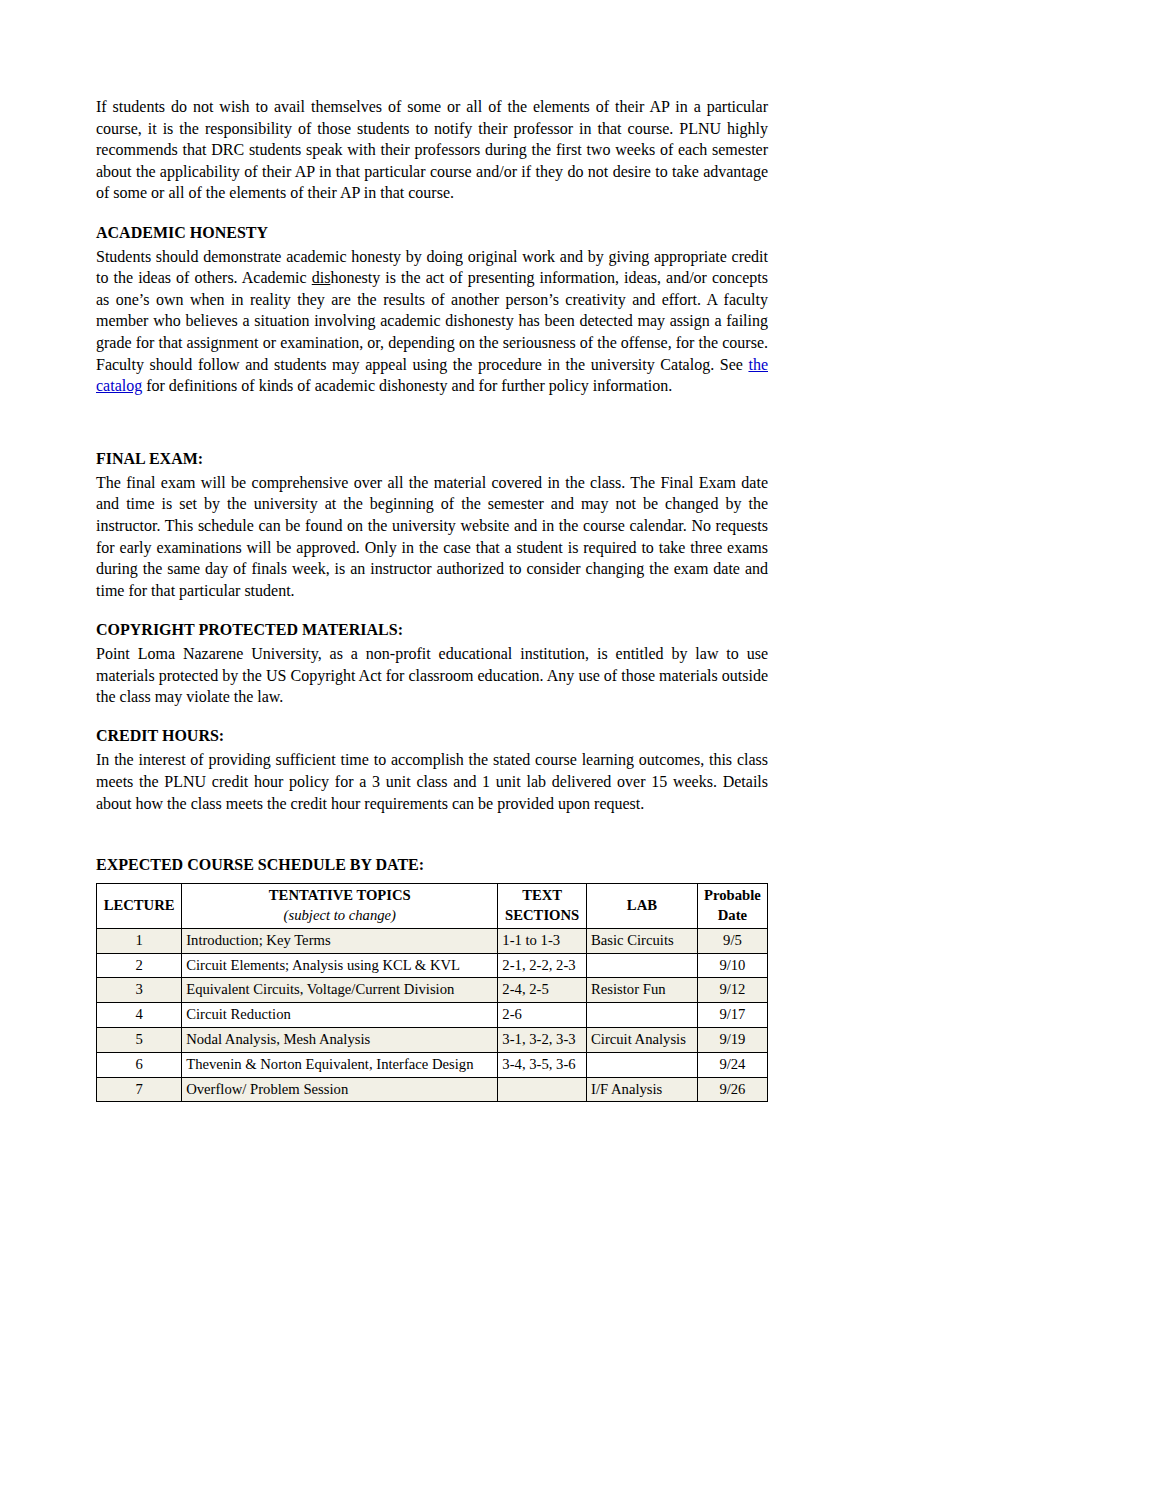If students do not wish to avail themselves of some or all of the elements of their AP in a particular course, it is the responsibility of those students to notify their professor in that course. PLNU highly recommends that DRC students speak with their professors during the first two weeks of each semester about the applicability of their AP in that particular course and/or if they do not desire to take advantage of some or all of the elements of their AP in that course.
Academic Honesty
Students should demonstrate academic honesty by doing original work and by giving appropriate credit to the ideas of others. Academic dishonesty is the act of presenting information, ideas, and/or concepts as one’s own when in reality they are the results of another person’s creativity and effort. A faculty member who believes a situation involving academic dishonesty has been detected may assign a failing grade for that assignment or examination, or, depending on the seriousness of the offense, for the course. Faculty should follow and students may appeal using the procedure in the university Catalog. See the catalog for definitions of kinds of academic dishonesty and for further policy information.
Final Exam:
The final exam will be comprehensive over all the material covered in the class. The Final Exam date and time is set by the university at the beginning of the semester and may not be changed by the instructor. This schedule can be found on the university website and in the course calendar. No requests for early examinations will be approved. Only in the case that a student is required to take three exams during the same day of finals week, is an instructor authorized to consider changing the exam date and time for that particular student.
Copyright Protected Materials:
Point Loma Nazarene University, as a non-profit educational institution, is entitled by law to use materials protected by the US Copyright Act for classroom education. Any use of those materials outside the class may violate the law.
Credit Hours:
In the interest of providing sufficient time to accomplish the stated course learning outcomes, this class meets the PLNU credit hour policy for a 3 unit class and 1 unit lab delivered over 15 weeks. Details about how the class meets the credit hour requirements can be provided upon request.
Expected Course Schedule by Date:
| LECTURE | TENTATIVE TOPICS (subject to change) | TEXT SECTIONS | LAB | Probable Date |
| --- | --- | --- | --- | --- |
| 1 | Introduction; Key Terms | 1-1 to 1-3 | Basic Circuits | 9/5 |
| 2 | Circuit Elements; Analysis using KCL & KVL | 2-1, 2-2, 2-3 | | 9/10 |
| 3 | Equivalent Circuits, Voltage/Current Division | 2-4, 2-5 | Resistor Fun | 9/12 |
| 4 | Circuit Reduction | 2-6 | | 9/17 |
| 5 | Nodal Analysis, Mesh Analysis | 3-1, 3-2, 3-3 | Circuit Analysis | 9/19 |
| 6 | Thevenin & Norton Equivalent, Interface Design | 3-4, 3-5, 3-6 | | 9/24 |
| 7 | Overflow/ Problem Session | | I/F Analysis | 9/26 |